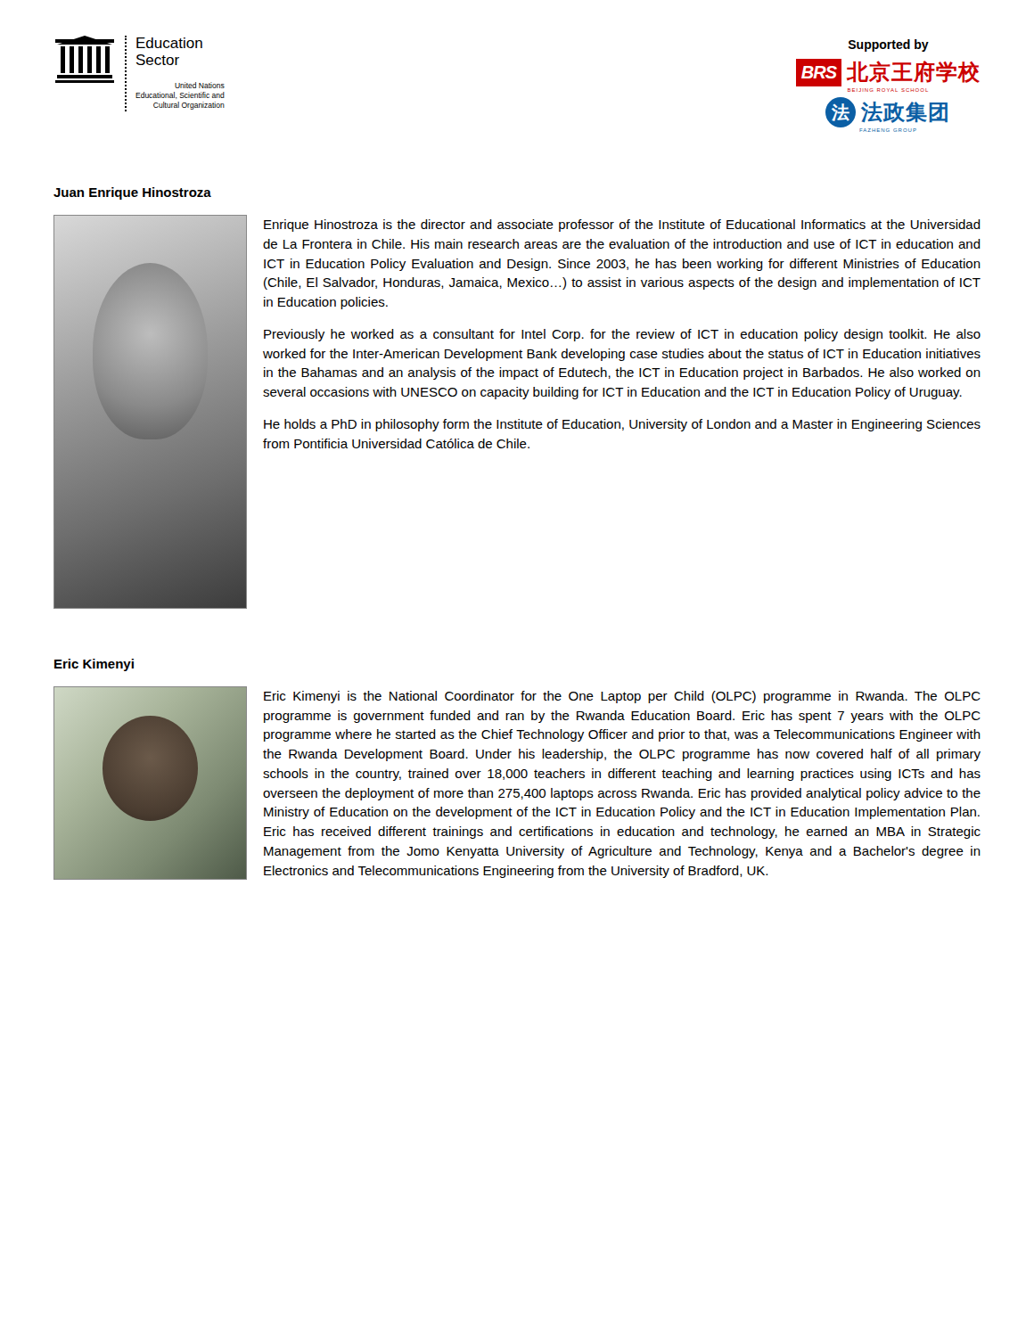Education
Sector
United Nations
Educational, Scientific and
Cultural Organization
Supported by
BRS 北京王府学校
BEIJING ROYAL SCHOOL
法 法政集团
FAZHENG GROUP
Juan Enrique Hinostroza
Enrique Hinostroza is the director and associate professor of the Institute of Educational Informatics at the Universidad de La Frontera in Chile. His main research areas are the evaluation of the introduction and use of ICT in education and ICT in Education Policy Evaluation and Design. Since 2003, he has been working for different Ministries of Education (Chile, El Salvador, Honduras, Jamaica, Mexico…) to assist in various aspects of the design and implementation of ICT in Education policies.
Previously he worked as a consultant for Intel Corp. for the review of ICT in education policy design toolkit. He also worked for the Inter-American Development Bank developing case studies about the status of ICT in Education initiatives in the Bahamas and an analysis of the impact of Edutech, the ICT in Education project in Barbados. He also worked on several occasions with UNESCO on capacity building for ICT in Education and the ICT in Education Policy of Uruguay.
He holds a PhD in philosophy form the Institute of Education, University of London and a Master in Engineering Sciences from Pontificia Universidad Católica de Chile.
Eric Kimenyi
Eric Kimenyi is the National Coordinator for the One Laptop per Child (OLPC) programme in Rwanda. The OLPC programme is government funded and ran by the Rwanda Education Board. Eric has spent 7 years with the OLPC programme where he started as the Chief Technology Officer and prior to that, was a Telecommunications Engineer with the Rwanda Development Board. Under his leadership, the OLPC programme has now covered half of all primary schools in the country, trained over 18,000 teachers in different teaching and learning practices using ICTs and has overseen the deployment of more than 275,400 laptops across Rwanda. Eric has provided analytical policy advice to the Ministry of Education on the development of the ICT in Education Policy and the ICT in Education Implementation Plan. Eric has received different trainings and certifications in education and technology, he earned an MBA in Strategic Management from the Jomo Kenyatta University of Agriculture and Technology, Kenya and a Bachelor's degree in Electronics and Telecommunications Engineering from the University of Bradford, UK.